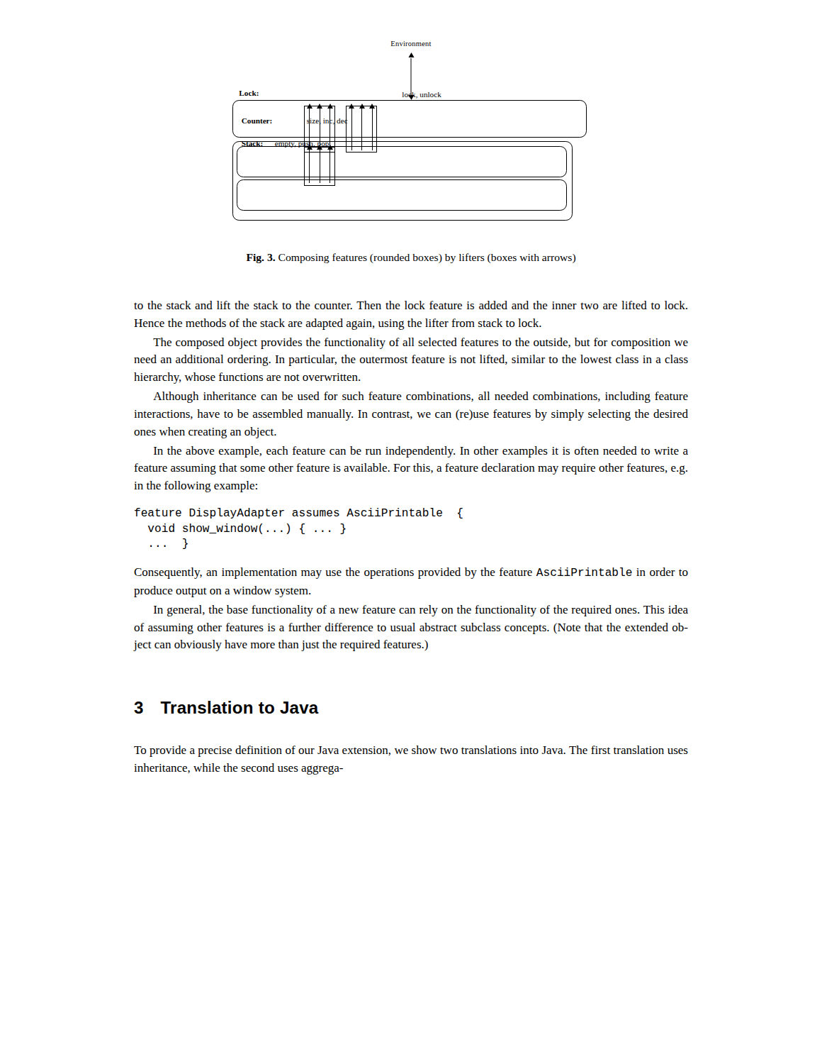Environment
Lock:
lock, unlock
Counter:
size, inc, dec
Stack:
empty, push, pop
Fig. 3. Composing features (rounded boxes) by lifters (boxes with arrows)
to the stack and lift the stack to the counter. Then the lock feature is added and the inner two are lifted to lock. Hence the methods of the stack are adapted again, using the lifter from stack to lock.
The composed object provides the functionality of all selected features to the outside, but for composition we need an additional ordering. In particular, the outermost feature is not lifted, similar to the lowest class in a class hierarchy, whose functions are not overwritten.
Although inheritance can be used for such feature combinations, all needed combinations, including feature interactions, have to be assembled manually. In contrast, we can (re)use features by simply selecting the desired ones when creating an object.
In the above example, each feature can be run independently. In other examples it is often needed to write a feature assuming that some other feature is available. For this, a feature declaration may require other features, e.g. in the following example:
feature DisplayAdapter assumes AsciiPrintable  {
  void show_window(...) { ... }
  ...  }
Consequently, an implementation may use the operations provided by the feature AsciiPrintable in order to produce output on a window system.
In general, the base functionality of a new feature can rely on the functionality of the required ones. This idea of assuming other features is a further difference to usual abstract subclass concepts. (Note that the extended object can obviously have more than just the required features.)
3 Translation to Java
To provide a precise definition of our Java extension, we show two translations into Java. The first translation uses inheritance, while the second uses aggrega-